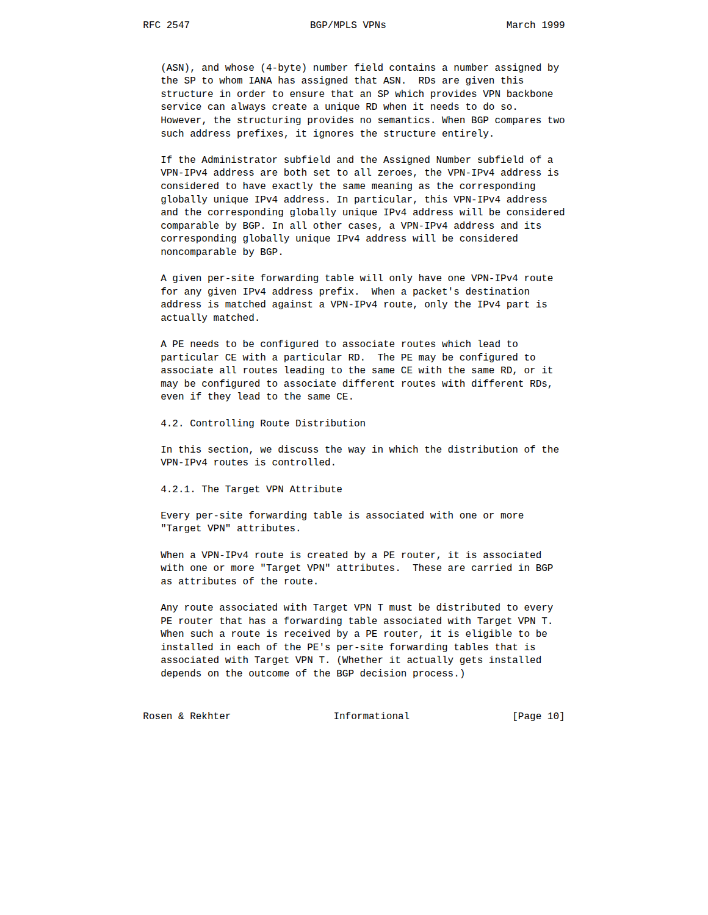RFC 2547 BGP/MPLS VPNs March 1999
(ASN), and whose (4-byte) number field contains a number assigned by the SP to whom IANA has assigned that ASN. RDs are given this structure in order to ensure that an SP which provides VPN backbone service can always create a unique RD when it needs to do so. However, the structuring provides no semantics. When BGP compares two such address prefixes, it ignores the structure entirely.
If the Administrator subfield and the Assigned Number subfield of a VPN-IPv4 address are both set to all zeroes, the VPN-IPv4 address is considered to have exactly the same meaning as the corresponding globally unique IPv4 address. In particular, this VPN-IPv4 address and the corresponding globally unique IPv4 address will be considered comparable by BGP. In all other cases, a VPN-IPv4 address and its corresponding globally unique IPv4 address will be considered noncomparable by BGP.
A given per-site forwarding table will only have one VPN-IPv4 route for any given IPv4 address prefix. When a packet's destination address is matched against a VPN-IPv4 route, only the IPv4 part is actually matched.
A PE needs to be configured to associate routes which lead to particular CE with a particular RD. The PE may be configured to associate all routes leading to the same CE with the same RD, or it may be configured to associate different routes with different RDs, even if they lead to the same CE.
4.2. Controlling Route Distribution
In this section, we discuss the way in which the distribution of the VPN-IPv4 routes is controlled.
4.2.1. The Target VPN Attribute
Every per-site forwarding table is associated with one or more "Target VPN" attributes.
When a VPN-IPv4 route is created by a PE router, it is associated with one or more "Target VPN" attributes. These are carried in BGP as attributes of the route.
Any route associated with Target VPN T must be distributed to every PE router that has a forwarding table associated with Target VPN T. When such a route is received by a PE router, it is eligible to be installed in each of the PE's per-site forwarding tables that is associated with Target VPN T. (Whether it actually gets installed depends on the outcome of the BGP decision process.)
Rosen & Rekhter Informational [Page 10]